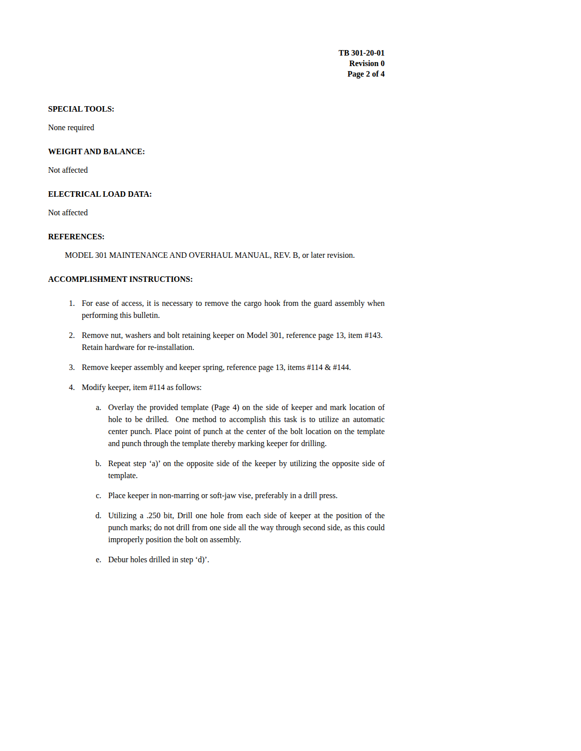TB 301-20-01
Revision 0
Page 2 of 4
Special Tools:
None required
Weight and Balance:
Not affected
Electrical Load Data:
Not affected
References:
MODEL 301 MAINTENANCE AND OVERHAUL MANUAL, REV. B, or later revision.
Accomplishment Instructions:
For ease of access, it is necessary to remove the cargo hook from the guard assembly when performing this bulletin.
Remove nut, washers and bolt retaining keeper on Model 301, reference page 13, item #143. Retain hardware for re-installation.
Remove keeper assembly and keeper spring, reference page 13, items #114 & #144.
Modify keeper, item #114 as follows:
Overlay the provided template (Page 4) on the side of keeper and mark location of hole to be drilled. One method to accomplish this task is to utilize an automatic center punch. Place point of punch at the center of the bolt location on the template and punch through the template thereby marking keeper for drilling.
Repeat step ‘a)’ on the opposite side of the keeper by utilizing the opposite side of template.
Place keeper in non-marring or soft-jaw vise, preferably in a drill press.
Utilizing a .250 bit, Drill one hole from each side of keeper at the position of the punch marks; do not drill from one side all the way through second side, as this could improperly position the bolt on assembly.
Debur holes drilled in step ‘d)’.